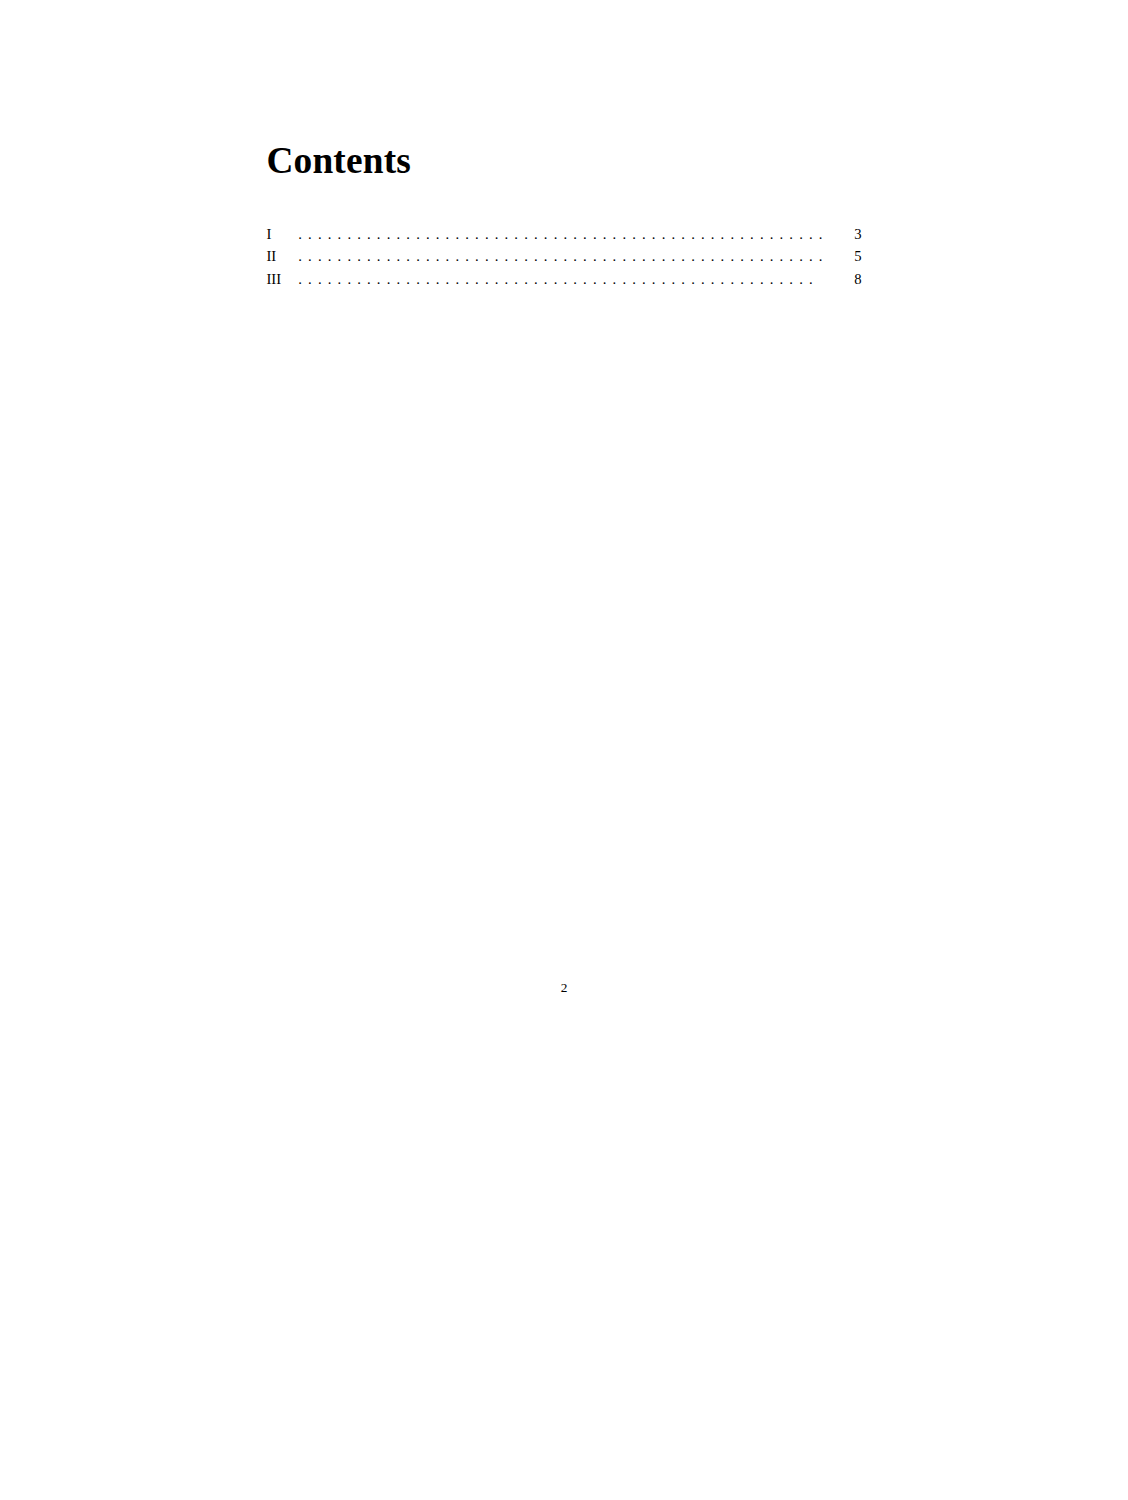Contents
| I | . . . . . . . . . . . . . . . . . . . . . . . . . . . . . . . . . . . . . . . . . . . . . . . . . . . . . . | 3 |
| II | . . . . . . . . . . . . . . . . . . . . . . . . . . . . . . . . . . . . . . . . . . . . . . . . . . . . . . | 5 |
| III | . . . . . . . . . . . . . . . . . . . . . . . . . . . . . . . . . . . . . . . . . . . . . . . . . . . . . | 8 |
2